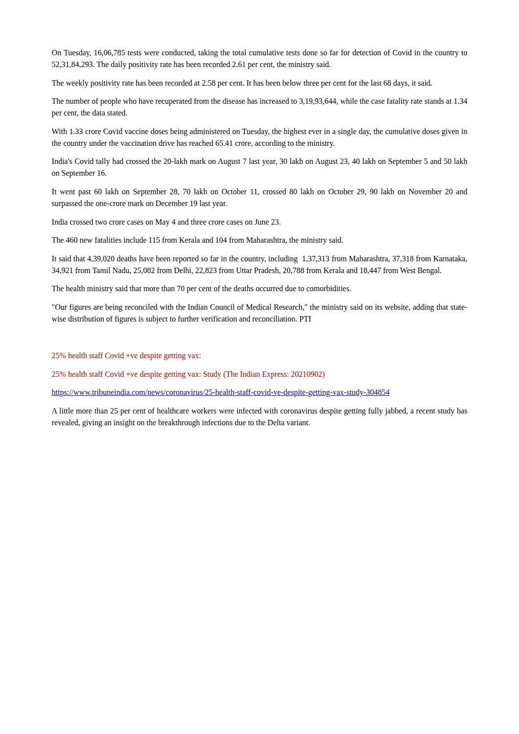On Tuesday, 16,06,785 tests were conducted, taking the total cumulative tests done so far for detection of Covid in the country to 52,31,84,293. The daily positivity rate has been recorded 2.61 per cent, the ministry said.
The weekly positivity rate has been recorded at 2.58 per cent. It has been below three per cent for the last 68 days, it said.
The number of people who have recuperated from the disease has increased to 3,19,93,644, while the case fatality rate stands at 1.34 per cent, the data stated.
With 1.33 crore Covid vaccine doses being administered on Tuesday, the highest ever in a single day, the cumulative doses given in the country under the vaccination drive has reached 65.41 crore, according to the ministry.
India's Covid tally had crossed the 20-lakh mark on August 7 last year, 30 lakh on August 23, 40 lakh on September 5 and 50 lakh on September 16.
It went past 60 lakh on September 28, 70 lakh on October 11, crossed 80 lakh on October 29, 90 lakh on November 20 and surpassed the one-crore mark on December 19 last year.
India crossed two crore cases on May 4 and three crore cases on June 23.
The 460 new fatalities include 115 from Kerala and 104 from Maharashtra, the ministry said.
It said that 4,39,020 deaths have been reported so far in the country, including 1,37,313 from Maharashtra, 37,318 from Karnataka, 34,921 from Tamil Nadu, 25,082 from Delhi, 22,823 from Uttar Pradesh, 20,788 from Kerala and 18,447 from West Bengal.
The health ministry said that more than 70 per cent of the deaths occurred due to comorbidities.
"Our figures are being reconciled with the Indian Council of Medical Research," the ministry said on its website, adding that state-wise distribution of figures is subject to further verification and reconciliation. PTI
25% health staff Covid +ve despite getting vax:
25% health staff Covid +ve despite getting vax: Study (The Indian Express: 20210902)
https://www.tribuneindia.com/news/coronavirus/25-health-staff-covid-ve-despite-getting-vax-study-304854
A little more than 25 per cent of healthcare workers were infected with coronavirus despite getting fully jabbed, a recent study has revealed, giving an insight on the breakthrough infections due to the Delta variant.